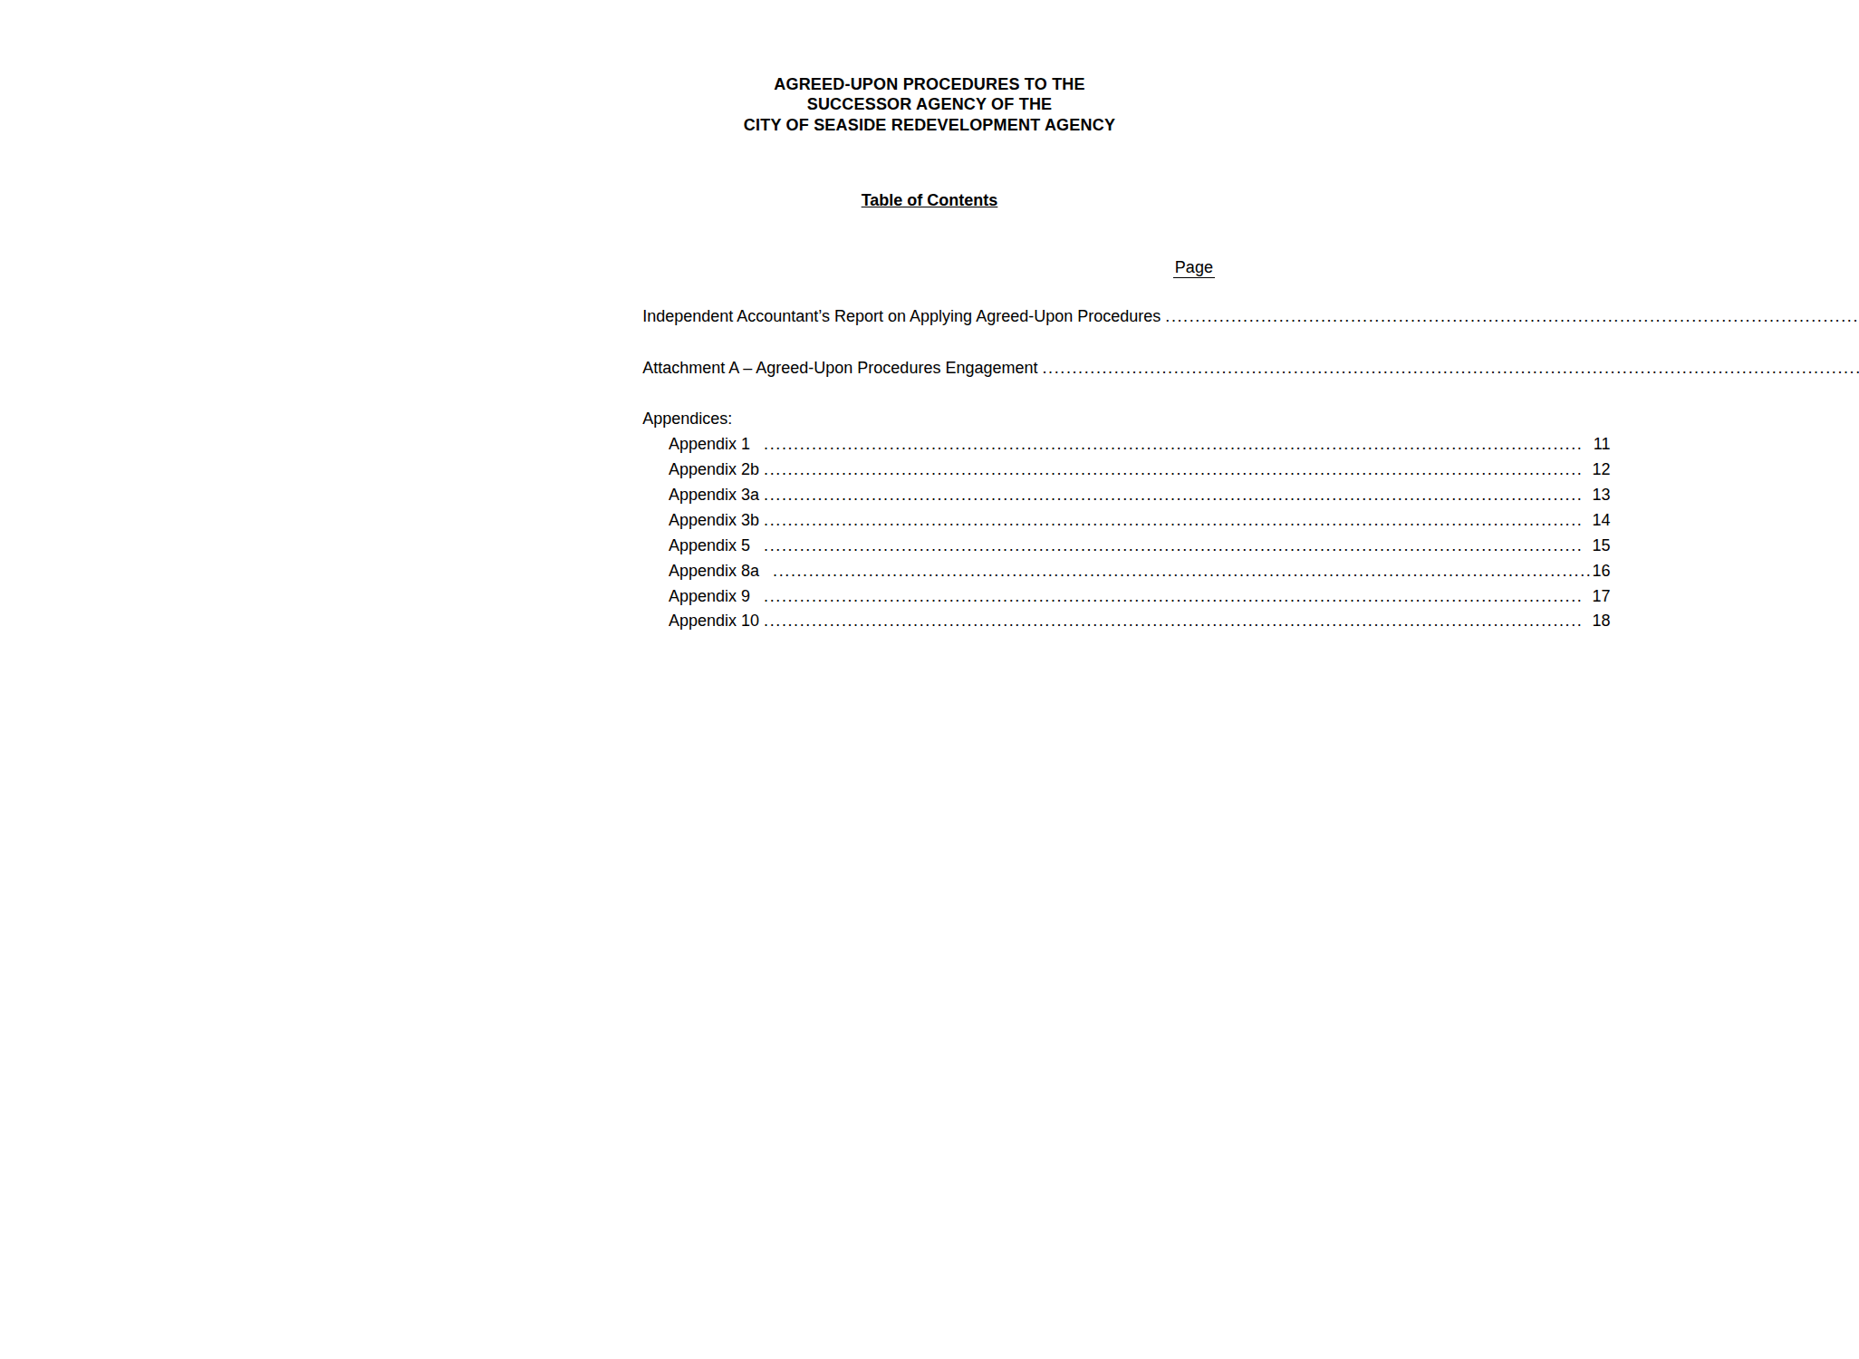AGREED-UPON PROCEDURES TO THE
SUCCESSOR AGENCY OF THE
CITY OF SEASIDE REDEVELOPMENT AGENCY
Table of Contents
Page
| Independent Accountant’s Report on Applying Agreed-Upon Procedures ......................................................................................................................................... | 1 |
| Attachment A – Agreed-Upon Procedures Engagement ......................................................................................................................................... | 2-10 |
Appendices:
| Appendix 1 ......................................................................................................................................... | 11 |
| Appendix 2b ......................................................................................................................................... | 12 |
| Appendix 3a ......................................................................................................................................... | 13 |
| Appendix 3b ......................................................................................................................................... | 14 |
| Appendix 5 ......................................................................................................................................... | 15 |
| Appendix 8a ......................................................................................................................................... | 16 |
| Appendix 9 ......................................................................................................................................... | 17 |
| Appendix 10 ......................................................................................................................................... | 18 |